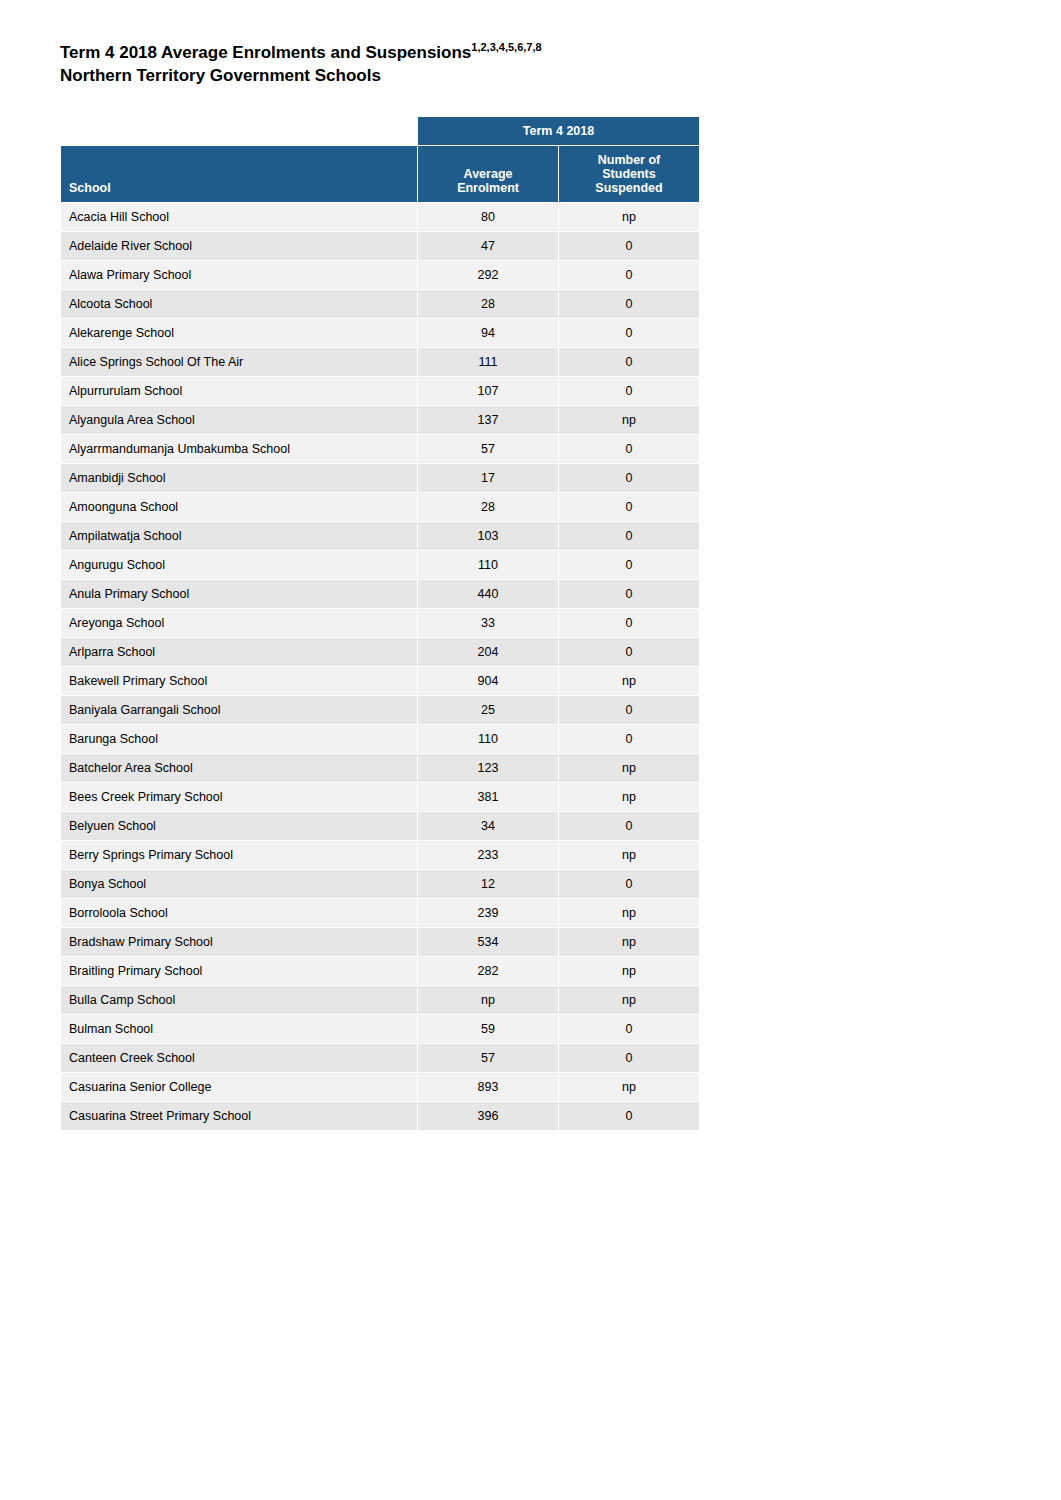Term 4 2018 Average Enrolments and Suspensions1,2,3,4,5,6,7,8
Northern Territory Government Schools
| | Term 4 2018 |
| --- | --- |
| School | Average Enrolment | Number of Students Suspended |
| Acacia Hill School | 80 | np |
| Adelaide River School | 47 | 0 |
| Alawa Primary School | 292 | 0 |
| Alcoota School | 28 | 0 |
| Alekarenge School | 94 | 0 |
| Alice Springs School Of The Air | 111 | 0 |
| Alpurrurulam School | 107 | 0 |
| Alyangula Area School | 137 | np |
| Alyarrmandumanja Umbakumba School | 57 | 0 |
| Amanbidji School | 17 | 0 |
| Amoonguna School | 28 | 0 |
| Ampilatwatja School | 103 | 0 |
| Angurugu School | 110 | 0 |
| Anula Primary School | 440 | 0 |
| Areyonga School | 33 | 0 |
| Arlparra School | 204 | 0 |
| Bakewell Primary School | 904 | np |
| Baniyala Garrangali School | 25 | 0 |
| Barunga School | 110 | 0 |
| Batchelor Area School | 123 | np |
| Bees Creek Primary School | 381 | np |
| Belyuen School | 34 | 0 |
| Berry Springs Primary School | 233 | np |
| Bonya School | 12 | 0 |
| Borroloola School | 239 | np |
| Bradshaw Primary School | 534 | np |
| Braitling Primary School | 282 | np |
| Bulla Camp School | np | np |
| Bulman School | 59 | 0 |
| Canteen Creek School | 57 | 0 |
| Casuarina Senior College | 893 | np |
| Casuarina Street Primary School | 396 | 0 |